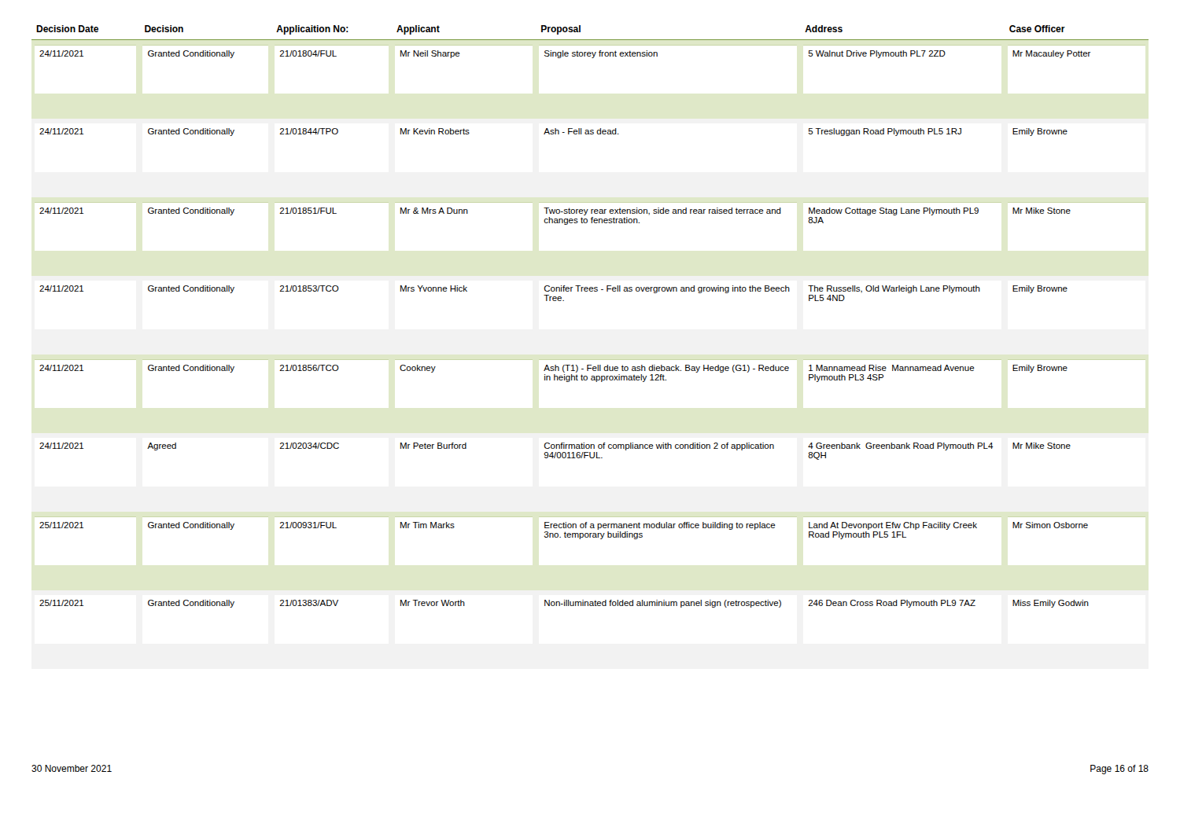| Decision Date | Decision | Applicaition No: | Applicant | Proposal | Address | Case Officer |
| --- | --- | --- | --- | --- | --- | --- |
| 24/11/2021 | Granted Conditionally | 21/01804/FUL | Mr Neil Sharpe | Single storey front extension | 5 Walnut Drive Plymouth PL7 2ZD | Mr Macauley Potter |
| 24/11/2021 | Granted Conditionally | 21/01844/TPO | Mr Kevin Roberts | Ash - Fell as dead. | 5 Tresluggan Road Plymouth PL5 1RJ | Emily Browne |
| 24/11/2021 | Granted Conditionally | 21/01851/FUL | Mr & Mrs A Dunn | Two-storey rear extension, side and rear raised terrace and changes to fenestration. | Meadow Cottage Stag Lane Plymouth PL9 8JA | Mr Mike Stone |
| 24/11/2021 | Granted Conditionally | 21/01853/TCO | Mrs Yvonne Hick | Conifer Trees - Fell as overgrown and growing into the Beech Tree. | The Russells, Old Warleigh Lane Plymouth PL5 4ND | Emily Browne |
| 24/11/2021 | Granted Conditionally | 21/01856/TCO | Cookney | Ash (T1) - Fell due to ash dieback. Bay Hedge (G1) - Reduce in height to approximately 12ft. | 1 Mannamead Rise Mannamead Avenue Plymouth PL3 4SP | Emily Browne |
| 24/11/2021 | Agreed | 21/02034/CDC | Mr Peter Burford | Confirmation of compliance with condition 2 of application 94/00116/FUL. | 4 Greenbank Greenbank Road Plymouth PL4 8QH | Mr Mike Stone |
| 25/11/2021 | Granted Conditionally | 21/00931/FUL | Mr Tim Marks | Erection of a permanent modular office building to replace 3no. temporary buildings | Land At Devonport Efw Chp Facility Creek Road Plymouth PL5 1FL | Mr Simon Osborne |
| 25/11/2021 | Granted Conditionally | 21/01383/ADV | Mr Trevor Worth | Non-illuminated folded aluminium panel sign (retrospective) | 246 Dean Cross Road Plymouth PL9 7AZ | Miss Emily Godwin |
30 November 2021 Page 16 of 18